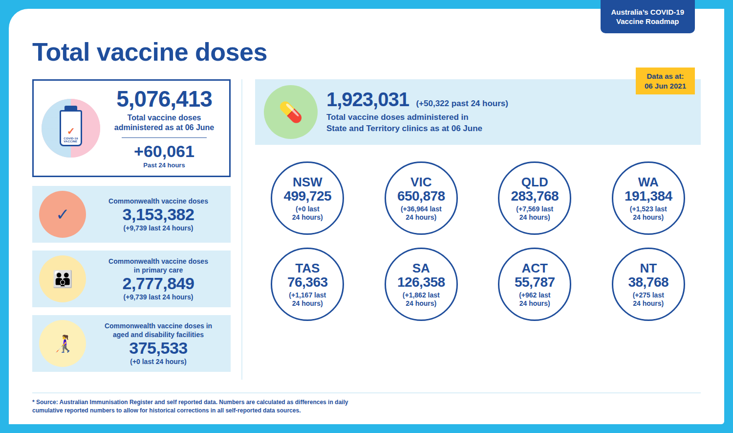Australia’s COVID-19
Vaccine Roadmap
Data as at:
06 Jun 2021
Total vaccine doses
✓ COVID-19
VACCINE
5,076,413
Total vaccine doses
administered as at 06 June
+60,061
Past 24 hours
✓
Commonwealth vaccine doses
3,153,382
(+9,739 last 24 hours)
👪
Commonwealth vaccine doses
in primary care
2,777,849
(+9,739 last 24 hours)
👩‍🦯
Commonwealth vaccine doses in
aged and disability facilities
375,533
(+0 last 24 hours)
💊
1,923,031 (+50,322 past 24 hours)
Total vaccine doses administered in
State and Territory clinics as at 06 June
NSW
499,725
(+0 last
24 hours)
VIC
650,878
(+36,964 last
24 hours)
QLD
283,768
(+7,569 last
24 hours)
WA
191,384
(+1,523 last
24 hours)
TAS
76,363
(+1,167 last
24 hours)
SA
126,358
(+1,862 last
24 hours)
ACT
55,787
(+962 last
24 hours)
NT
38,768
(+275 last
24 hours)
* Source: Australian Immunisation Register and self reported data. Numbers are calculated as differences in daily
cumulative reported numbers to allow for historical corrections in all self-reported data sources.